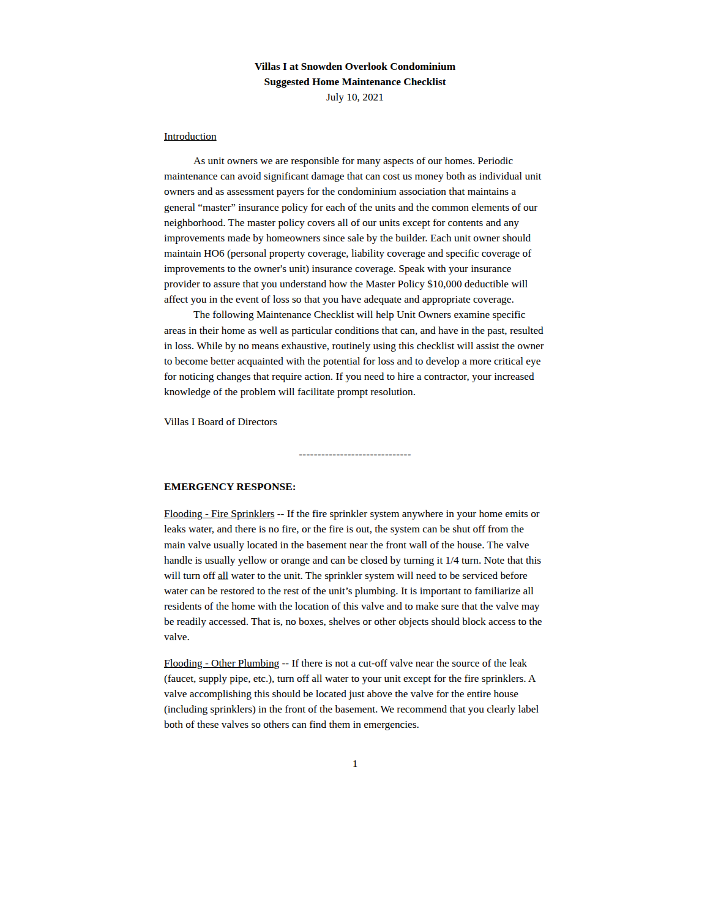Villas I at Snowden Overlook Condominium Suggested Home Maintenance Checklist July 10, 2021
Introduction
As unit owners we are responsible for many aspects of our homes. Periodic maintenance can avoid significant damage that can cost us money both as individual unit owners and as assessment payers for the condominium association that maintains a general “master” insurance policy for each of the units and the common elements of our neighborhood. The master policy covers all of our units except for contents and any improvements made by homeowners since sale by the builder. Each unit owner should maintain HO6 (personal property coverage, liability coverage and specific coverage of improvements to the owner's unit) insurance coverage. Speak with your insurance provider to assure that you understand how the Master Policy $10,000 deductible will affect you in the event of loss so that you have adequate and appropriate coverage.
The following Maintenance Checklist will help Unit Owners examine specific areas in their home as well as particular conditions that can, and have in the past, resulted in loss. While by no means exhaustive, routinely using this checklist will assist the owner to become better acquainted with the potential for loss and to develop a more critical eye for noticing changes that require action. If you need to hire a contractor, your increased knowledge of the problem will facilitate prompt resolution.
Villas I Board of Directors
------------------------------
EMERGENCY RESPONSE:
Flooding - Fire Sprinklers -- If the fire sprinkler system anywhere in your home emits or leaks water, and there is no fire, or the fire is out, the system can be shut off from the main valve usually located in the basement near the front wall of the house. The valve handle is usually yellow or orange and can be closed by turning it 1/4 turn. Note that this will turn off all water to the unit. The sprinkler system will need to be serviced before water can be restored to the rest of the unit’s plumbing. It is important to familiarize all residents of the home with the location of this valve and to make sure that the valve may be readily accessed. That is, no boxes, shelves or other objects should block access to the valve.
Flooding - Other Plumbing -- If there is not a cut-off valve near the source of the leak (faucet, supply pipe, etc.), turn off all water to your unit except for the fire sprinklers. A valve accomplishing this should be located just above the valve for the entire house (including sprinklers) in the front of the basement. We recommend that you clearly label both of these valves so others can find them in emergencies.
1